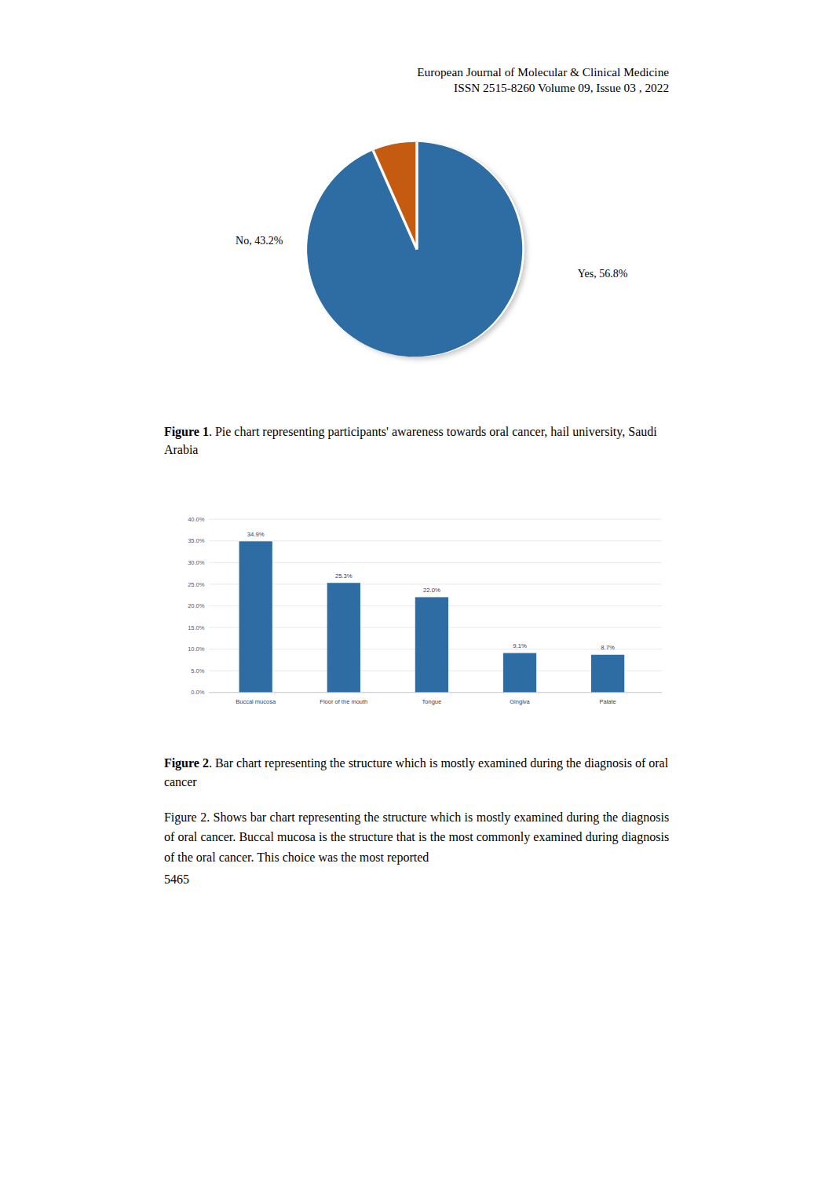European Journal of Molecular & Clinical Medicine
ISSN 2515-8260 Volume 09, Issue 03 , 2022
No, 43.2%
Yes, 56.8%
Figure 1. Pie chart representing participants' awareness towards oral cancer, hail university, Saudi Arabia
40.0% 35.0% 30.0% 25.0% 20.0% 15.0% 10.0% 5.0% 0.0% 34.9% 25.3% 22.0% 9.1% 8.7% Buccal mucosa Floor of the mouth Tongue Gingiva Palate
Figure 2. Bar chart representing the structure which is mostly examined during the diagnosis of oral cancer
Figure 2. Shows bar chart representing the structure which is mostly examined during the diagnosis of oral cancer. Buccal mucosa is the structure that is the most commonly examined during diagnosis of the oral cancer. This choice was the most reported
5465